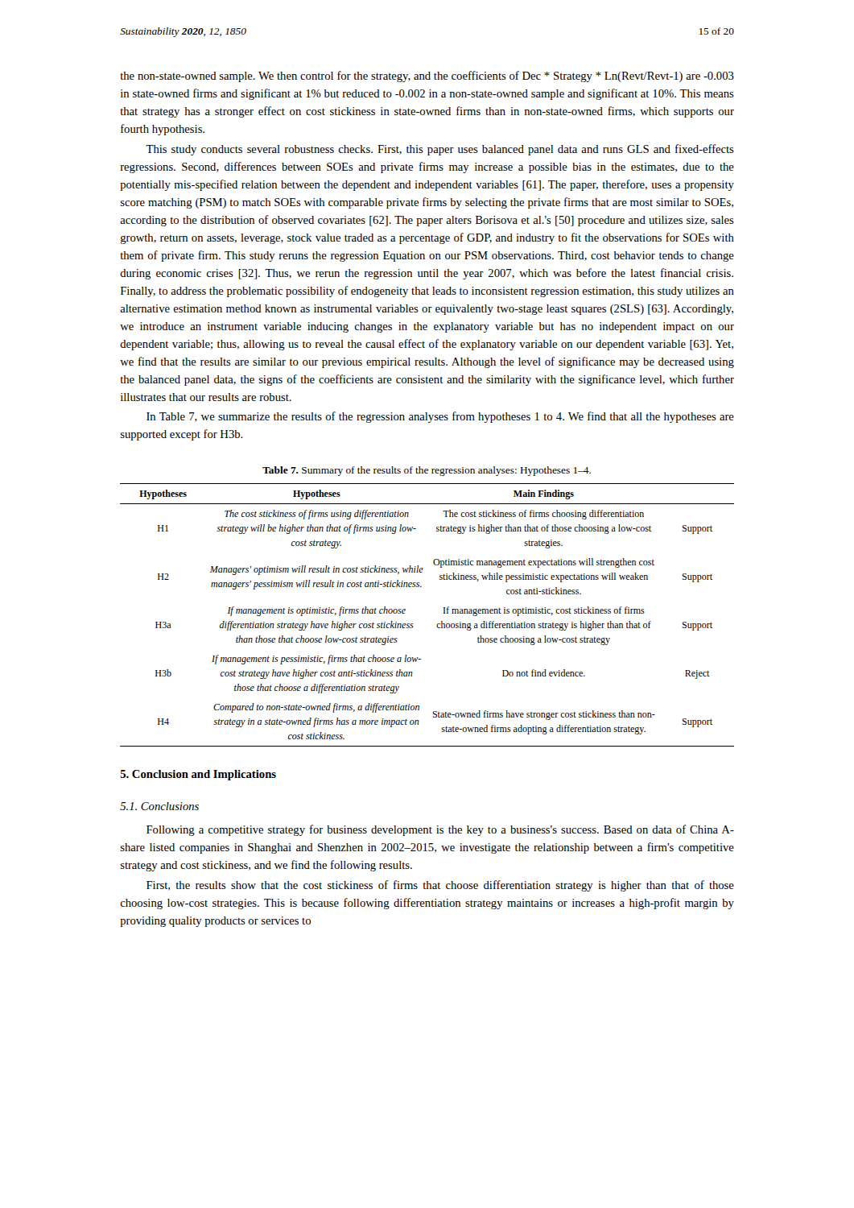Sustainability 2020, 12, 1850 15 of 20
the non-state-owned sample. We then control for the strategy, and the coefficients of Dec * Strategy * Ln(Revt/Revt-1) are -0.003 in state-owned firms and significant at 1% but reduced to -0.002 in a non-state-owned sample and significant at 10%. This means that strategy has a stronger effect on cost stickiness in state-owned firms than in non-state-owned firms, which supports our fourth hypothesis.
This study conducts several robustness checks. First, this paper uses balanced panel data and runs GLS and fixed-effects regressions. Second, differences between SOEs and private firms may increase a possible bias in the estimates, due to the potentially mis-specified relation between the dependent and independent variables [61]. The paper, therefore, uses a propensity score matching (PSM) to match SOEs with comparable private firms by selecting the private firms that are most similar to SOEs, according to the distribution of observed covariates [62]. The paper alters Borisova et al.'s [50] procedure and utilizes size, sales growth, return on assets, leverage, stock value traded as a percentage of GDP, and industry to fit the observations for SOEs with them of private firm. This study reruns the regression Equation on our PSM observations. Third, cost behavior tends to change during economic crises [32]. Thus, we rerun the regression until the year 2007, which was before the latest financial crisis. Finally, to address the problematic possibility of endogeneity that leads to inconsistent regression estimation, this study utilizes an alternative estimation method known as instrumental variables or equivalently two-stage least squares (2SLS) [63]. Accordingly, we introduce an instrument variable inducing changes in the explanatory variable but has no independent impact on our dependent variable; thus, allowing us to reveal the causal effect of the explanatory variable on our dependent variable [63]. Yet, we find that the results are similar to our previous empirical results. Although the level of significance may be decreased using the balanced panel data, the signs of the coefficients are consistent and the similarity with the significance level, which further illustrates that our results are robust.
In Table 7, we summarize the results of the regression analyses from hypotheses 1 to 4. We find that all the hypotheses are supported except for H3b.
Table 7. Summary of the results of the regression analyses: Hypotheses 1–4.
| Hypotheses | Hypotheses | Main Findings | |
| --- | --- | --- | --- |
| H1 | The cost stickiness of firms using differentiation strategy will be higher than that of firms using low-cost strategy. | The cost stickiness of firms choosing differentiation strategy is higher than that of those choosing a low-cost strategies. | Support |
| H2 | Managers' optimism will result in cost stickiness, while managers' pessimism will result in cost anti-stickiness. | Optimistic management expectations will strengthen cost stickiness, while pessimistic expectations will weaken cost anti-stickiness. | Support |
| H3a | If management is optimistic, firms that choose differentiation strategy have higher cost stickiness than those that choose low-cost strategies | If management is optimistic, cost stickiness of firms choosing a differentiation strategy is higher than that of those choosing a low-cost strategy | Support |
| H3b | If management is pessimistic, firms that choose a low-cost strategy have higher cost anti-stickiness than those that choose a differentiation strategy | Do not find evidence. | Reject |
| H4 | Compared to non-state-owned firms, a differentiation strategy in a state-owned firms has a more impact on cost stickiness. | State-owned firms have stronger cost stickiness than non-state-owned firms adopting a differentiation strategy. | Support |
5. Conclusion and Implications
5.1. Conclusions
Following a competitive strategy for business development is the key to a business's success. Based on data of China A-share listed companies in Shanghai and Shenzhen in 2002–2015, we investigate the relationship between a firm's competitive strategy and cost stickiness, and we find the following results.
First, the results show that the cost stickiness of firms that choose differentiation strategy is higher than that of those choosing low-cost strategies. This is because following differentiation strategy maintains or increases a high-profit margin by providing quality products or services to